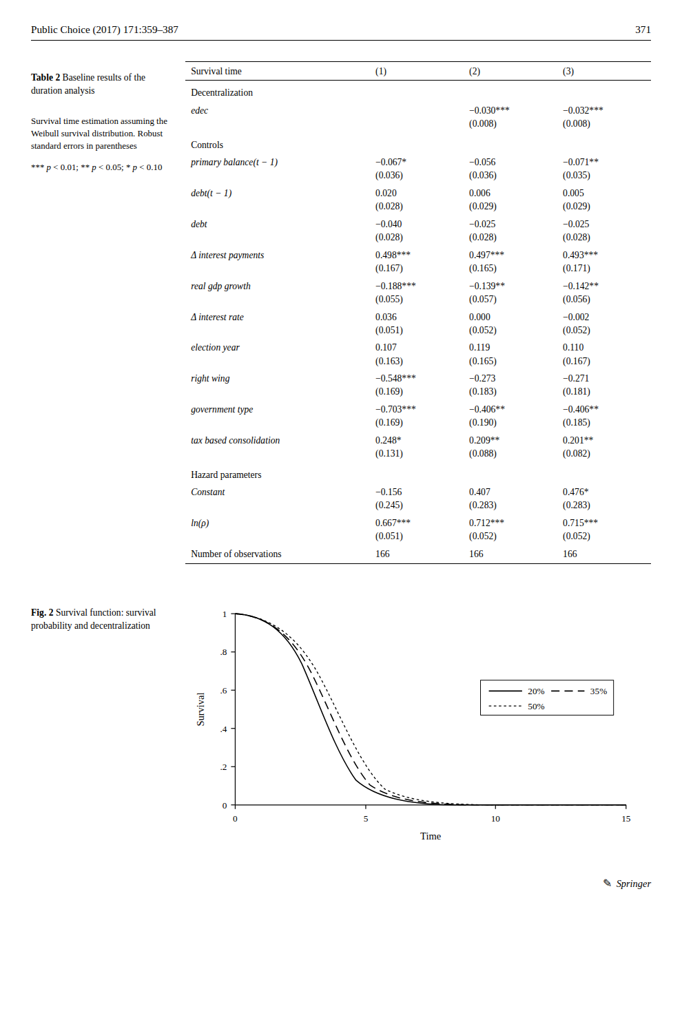Public Choice (2017) 171:359–387 371
Table 2 Baseline results of the duration analysis
Survival time estimation assuming the Weibull survival distribution. Robust standard errors in parentheses
*** p < 0.01; ** p < 0.05; * p < 0.10
| Survival time | (1) | (2) | (3) |
| --- | --- | --- | --- |
| Decentralization |
| edec | | −0.030*** (0.008) | −0.032*** (0.008) |
| Controls |
| primary balance(t − 1) | −0.067* (0.036) | −0.056 (0.036) | −0.071** (0.035) |
| debt(t − 1) | 0.020 (0.028) | 0.006 (0.029) | 0.005 (0.029) |
| debt | −0.040 (0.028) | −0.025 (0.028) | −0.025 (0.028) |
| Δ interest payments | 0.498*** (0.167) | 0.497*** (0.165) | 0.493*** (0.171) |
| real gdp growth | −0.188*** (0.055) | −0.139** (0.057) | −0.142** (0.056) |
| Δ interest rate | 0.036 (0.051) | 0.000 (0.052) | −0.002 (0.052) |
| election year | 0.107 (0.163) | 0.119 (0.165) | 0.110 (0.167) |
| right wing | −0.548*** (0.169) | −0.273 (0.183) | −0.271 (0.181) |
| government type | −0.703*** (0.169) | −0.406** (0.190) | −0.406** (0.185) |
| tax based consolidation | 0.248* (0.131) | 0.209** (0.088) | 0.201** (0.082) |
| Hazard parameters |
| Constant | −0.156 (0.245) | 0.407 (0.283) | 0.476* (0.283) |
| ln(ρ) | 0.667*** (0.051) | 0.712*** (0.052) | 0.715*** (0.052) |
| Number of observations | 166 | 166 | 166 |
Fig. 2 Survival function: survival probability and decentralization
1 .8 .6 .4 .2 0 0 5 10 15 Time Survival 20% 35% 50%
✎Springer